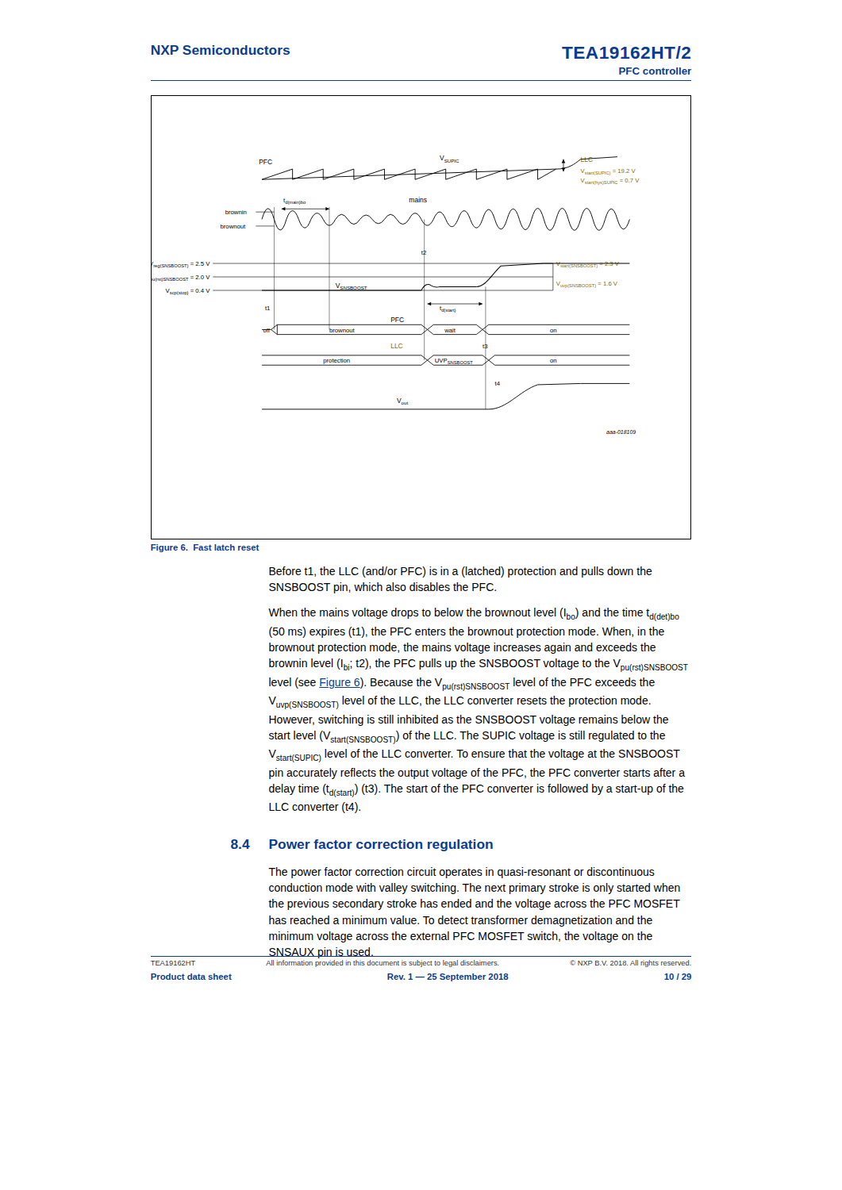NXP Semiconductors
TEA19162HT/2
PFC controller
PFC VSUPIC LLC Vstart(SUPIC) = 19.2 V Vstart(hys)SUPIC = 0.7 V td(main)bo mains brownin brownout t2 Vreg(SNSBOOST) = 2.5 V Vpu(rst)SNSBOOST = 2.0 V Vscp(stop) = 0.4 V Vstart(SNSBOOST) = 2.3 V Vuvp(SNSBOOST) = 1.6 V VSNSBOOST t1 td(start) PFC off brownout wait on LLC t3 protection UVPSNSBOOST on t4 Vout aaa-018109
Figure 6. Fast latch reset
Before t1, the LLC (and/or PFC) is in a (latched) protection and pulls down the SNSBOOST pin, which also disables the PFC.
When the mains voltage drops to below the brownout level (Ibo) and the time td(det)bo (50 ms) expires (t1), the PFC enters the brownout protection mode. When, in the brownout protection mode, the mains voltage increases again and exceeds the brownin level (Ibi; t2), the PFC pulls up the SNSBOOST voltage to the Vpu(rst)SNSBOOST level (see Figure 6). Because the Vpu(rst)SNSBOOST level of the PFC exceeds the Vuvp(SNSBOOST) level of the LLC, the LLC converter resets the protection mode. However, switching is still inhibited as the SNSBOOST voltage remains below the start level (Vstart(SNSBOOST)) of the LLC. The SUPIC voltage is still regulated to the Vstart(SUPIC) level of the LLC converter. To ensure that the voltage at the SNSBOOST pin accurately reflects the output voltage of the PFC, the PFC converter starts after a delay time (td(start)) (t3). The start of the PFC converter is followed by a start-up of the LLC converter (t4).
8.4
Power factor correction regulation
The power factor correction circuit operates in quasi-resonant or discontinuous conduction mode with valley switching. The next primary stroke is only started when the previous secondary stroke has ended and the voltage across the PFC MOSFET has reached a minimum value. To detect transformer demagnetization and the minimum voltage across the external PFC MOSFET switch, the voltage on the SNSAUX pin is used.
TEA19162HT
All information provided in this document is subject to legal disclaimers.
© NXP B.V. 2018. All rights reserved.
Product data sheet
Rev. 1 — 25 September 2018
10 / 29